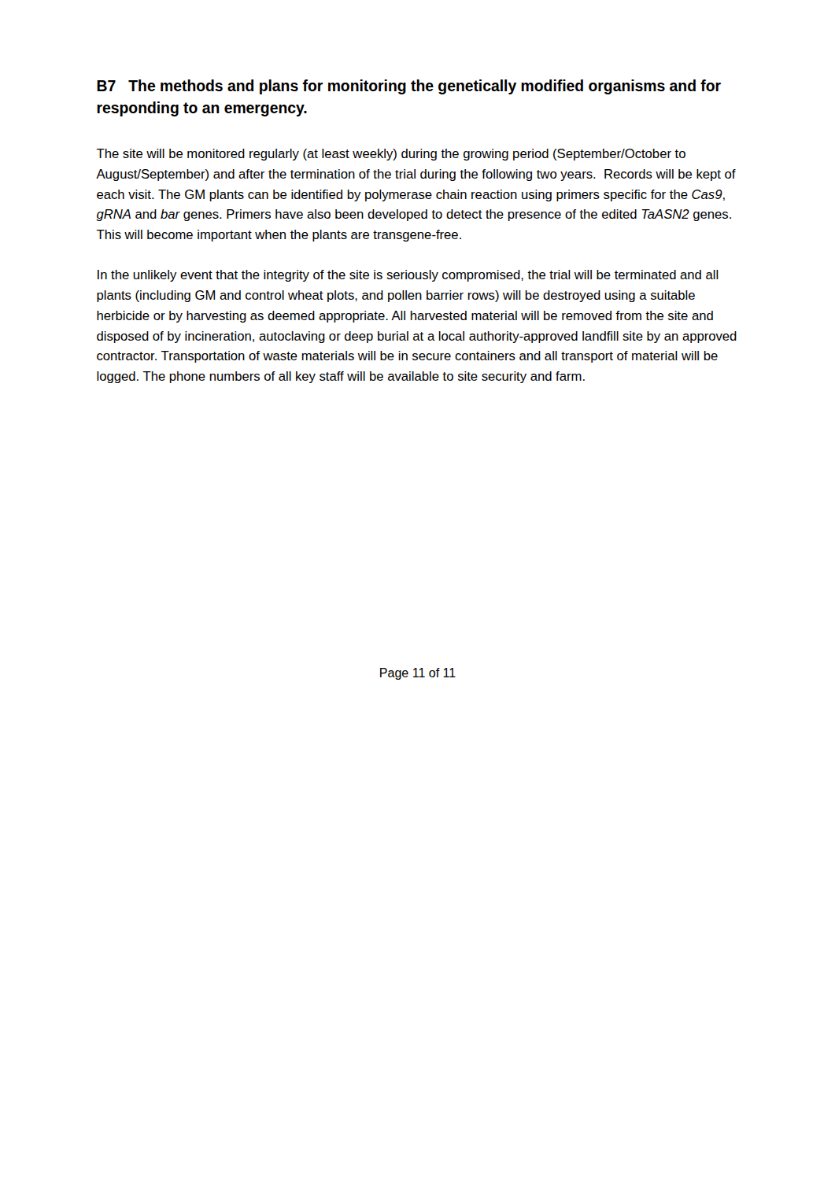B7 The methods and plans for monitoring the genetically modified organisms and for responding to an emergency.
The site will be monitored regularly (at least weekly) during the growing period (September/October to August/September) and after the termination of the trial during the following two years. Records will be kept of each visit. The GM plants can be identified by polymerase chain reaction using primers specific for the Cas9, gRNA and bar genes. Primers have also been developed to detect the presence of the edited TaASN2 genes. This will become important when the plants are transgene-free.
In the unlikely event that the integrity of the site is seriously compromised, the trial will be terminated and all plants (including GM and control wheat plots, and pollen barrier rows) will be destroyed using a suitable herbicide or by harvesting as deemed appropriate. All harvested material will be removed from the site and disposed of by incineration, autoclaving or deep burial at a local authority-approved landfill site by an approved contractor. Transportation of waste materials will be in secure containers and all transport of material will be logged. The phone numbers of all key staff will be available to site security and farm.
Page 11 of 11